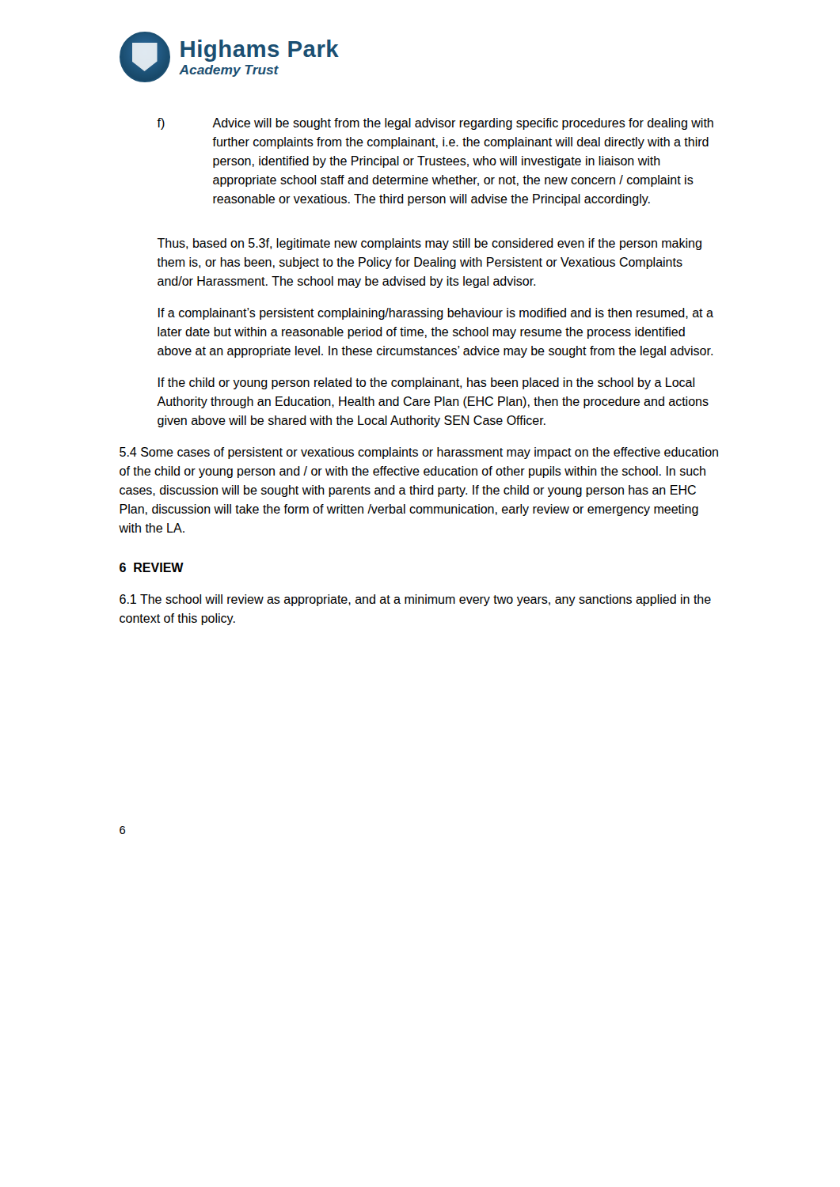Highams Park
Academy Trust
f)
Advice will be sought from the legal advisor regarding specific procedures for dealing with further complaints from the complainant, i.e. the complainant will deal directly with a third person, identified by the Principal or Trustees, who will investigate in liaison with appropriate school staff and determine whether, or not, the new concern / complaint is reasonable or vexatious. The third person will advise the Principal accordingly.
Thus, based on 5.3f, legitimate new complaints may still be considered even if the person making them is, or has been, subject to the Policy for Dealing with Persistent or Vexatious Complaints and/or Harassment. The school may be advised by its legal advisor.
If a complainant’s persistent complaining/harassing behaviour is modified and is then resumed, at a later date but within a reasonable period of time, the school may resume the process identified above at an appropriate level. In these circumstances’ advice may be sought from the legal advisor.
If the child or young person related to the complainant, has been placed in the school by a Local Authority through an Education, Health and Care Plan (EHC Plan), then the procedure and actions given above will be shared with the Local Authority SEN Case Officer.
5.4 Some cases of persistent or vexatious complaints or harassment may impact on the effective education of the child or young person and / or with the effective education of other pupils within the school. In such cases, discussion will be sought with parents and a third party. If the child or young person has an EHC Plan, discussion will take the form of written /verbal communication, early review or emergency meeting with the LA.
6 REVIEW
6.1 The school will review as appropriate, and at a minimum every two years, any sanctions applied in the context of this policy.
6